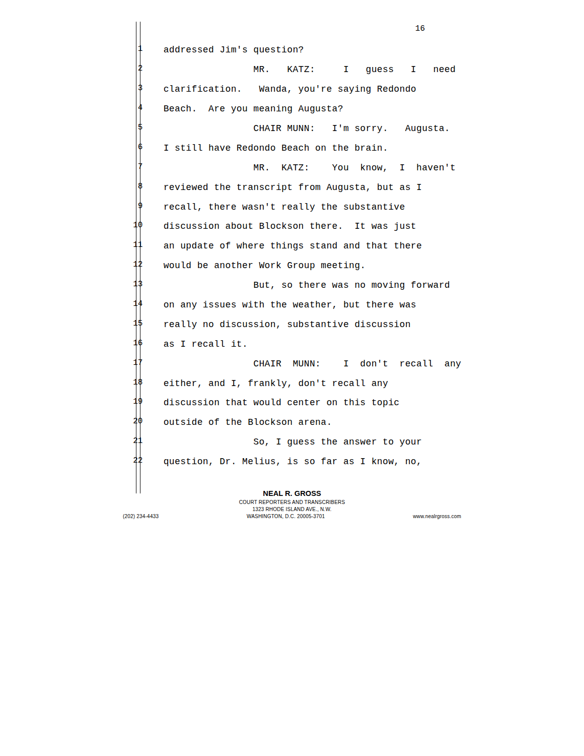16
| 1 | addressed Jim's question? |
| 2 | MR. KATZ: I guess I need |
| 3 | clarification. Wanda, you're saying Redondo |
| 4 | Beach. Are you meaning Augusta? |
| 5 | CHAIR MUNN: I'm sorry. Augusta. |
| 6 | I still have Redondo Beach on the brain. |
| 7 | MR. KATZ: You know, I haven't |
| 8 | reviewed the transcript from Augusta, but as I |
| 9 | recall, there wasn't really the substantive |
| 10 | discussion about Blockson there. It was just |
| 11 | an update of where things stand and that there |
| 12 | would be another Work Group meeting. |
| 13 | But, so there was no moving forward |
| 14 | on any issues with the weather, but there was |
| 15 | really no discussion, substantive discussion |
| 16 | as I recall it. |
| 17 | CHAIR MUNN: I don't recall any |
| 18 | either, and I, frankly, don't recall any |
| 19 | discussion that would center on this topic |
| 20 | outside of the Blockson arena. |
| 21 | So, I guess the answer to your |
| 22 | question, Dr. Melius, is so far as I know, no, |
NEAL R. GROSS
COURT REPORTERS AND TRANSCRIBERS
1323 RHODE ISLAND AVE., N.W.
(202) 234-4433 WASHINGTON, D.C. 20005-3701 www.nealrgross.com